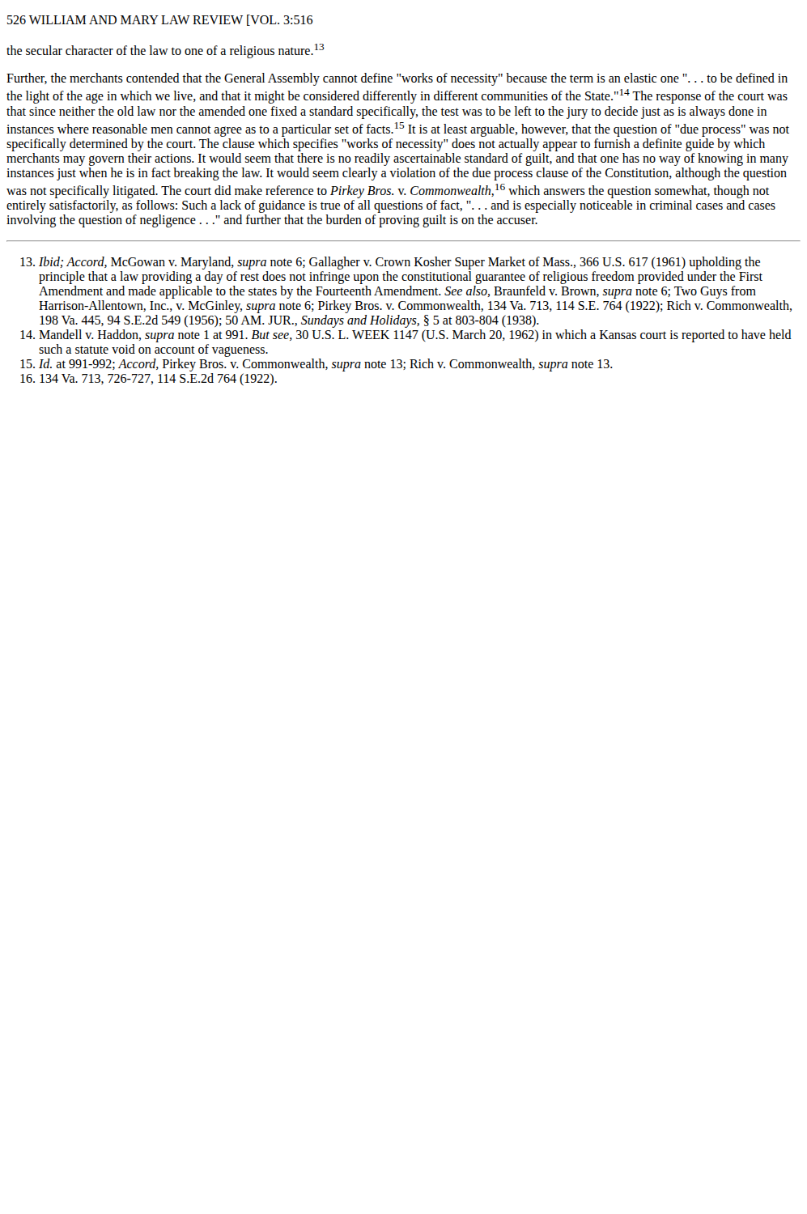526 WILLIAM AND MARY LAW REVIEW [VOL. 3:516
the secular character of the law to one of a religious nature.13
Further, the merchants contended that the General Assembly cannot define "works of necessity" because the term is an elastic one ". . . to be defined in the light of the age in which we live, and that it might be considered differently in different communities of the State."14 The response of the court was that since neither the old law nor the amended one fixed a standard specifically, the test was to be left to the jury to decide just as is always done in instances where reasonable men cannot agree as to a particular set of facts.15 It is at least arguable, however, that the question of "due process" was not specifically determined by the court. The clause which specifies "works of necessity" does not actually appear to furnish a definite guide by which merchants may govern their actions. It would seem that there is no readily ascertainable standard of guilt, and that one has no way of knowing in many instances just when he is in fact breaking the law. It would seem clearly a violation of the due process clause of the Constitution, although the question was not specifically litigated. The court did make reference to Pirkey Bros. v. Commonwealth,16 which answers the question somewhat, though not entirely satisfactorily, as follows: Such a lack of guidance is true of all questions of fact, ". . . and is especially noticeable in criminal cases and cases involving the question of negligence . . ." and further that the burden of proving guilt is on the accuser.
Ibid; Accord, McGowan v. Maryland, supra note 6; Gallagher v. Crown Kosher Super Market of Mass., 366 U.S. 617 (1961) upholding the principle that a law providing a day of rest does not infringe upon the constitutional guarantee of religious freedom provided under the First Amendment and made applicable to the states by the Fourteenth Amendment. See also, Braunfeld v. Brown, supra note 6; Two Guys from Harrison-Allentown, Inc., v. McGinley, supra note 6; Pirkey Bros. v. Commonwealth, 134 Va. 713, 114 S.E. 764 (1922); Rich v. Commonwealth, 198 Va. 445, 94 S.E.2d 549 (1956); 50 AM. JUR., Sundays and Holidays, § 5 at 803-804 (1938).
Mandell v. Haddon, supra note 1 at 991. But see, 30 U.S. L. WEEK 1147 (U.S. March 20, 1962) in which a Kansas court is reported to have held such a statute void on account of vagueness.
Id. at 991-992; Accord, Pirkey Bros. v. Commonwealth, supra note 13; Rich v. Commonwealth, supra note 13.
134 Va. 713, 726-727, 114 S.E.2d 764 (1922).